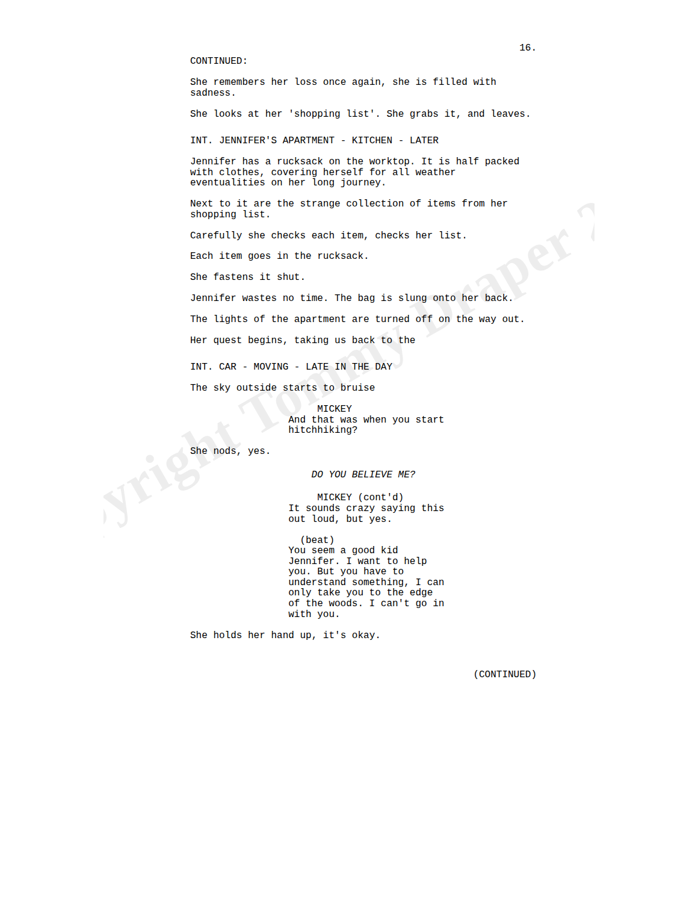Copyright Tommy Draper 2015
16.
CONTINUED:
She remembers her loss once again, she is filled with sadness.
She looks at her 'shopping list'. She grabs it, and leaves.
INT. JENNIFER'S APARTMENT - KITCHEN - LATER
Jennifer has a rucksack on the worktop. It is half packed with clothes, covering herself for all weather eventualities on her long journey.
Next to it are the strange collection of items from her shopping list.
Carefully she checks each item, checks her list.
Each item goes in the rucksack.
She fastens it shut.
Jennifer wastes no time. The bag is slung onto her back.
The lights of the apartment are turned off on the way out.
Her quest begins, taking us back to the
INT. CAR - MOVING - LATE IN THE DAY
The sky outside starts to bruise
MICKEY
And that was when you start hitchhiking?
She nods, yes.
DO YOU BELIEVE ME?
MICKEY (cont'd)
It sounds crazy saying this out loud, but yes.
(beat)
You seem a good kid Jennifer. I want to help you. But you have to understand something, I can only take you to the edge of the woods. I can't go in with you.
She holds her hand up, it's okay.
(CONTINUED)